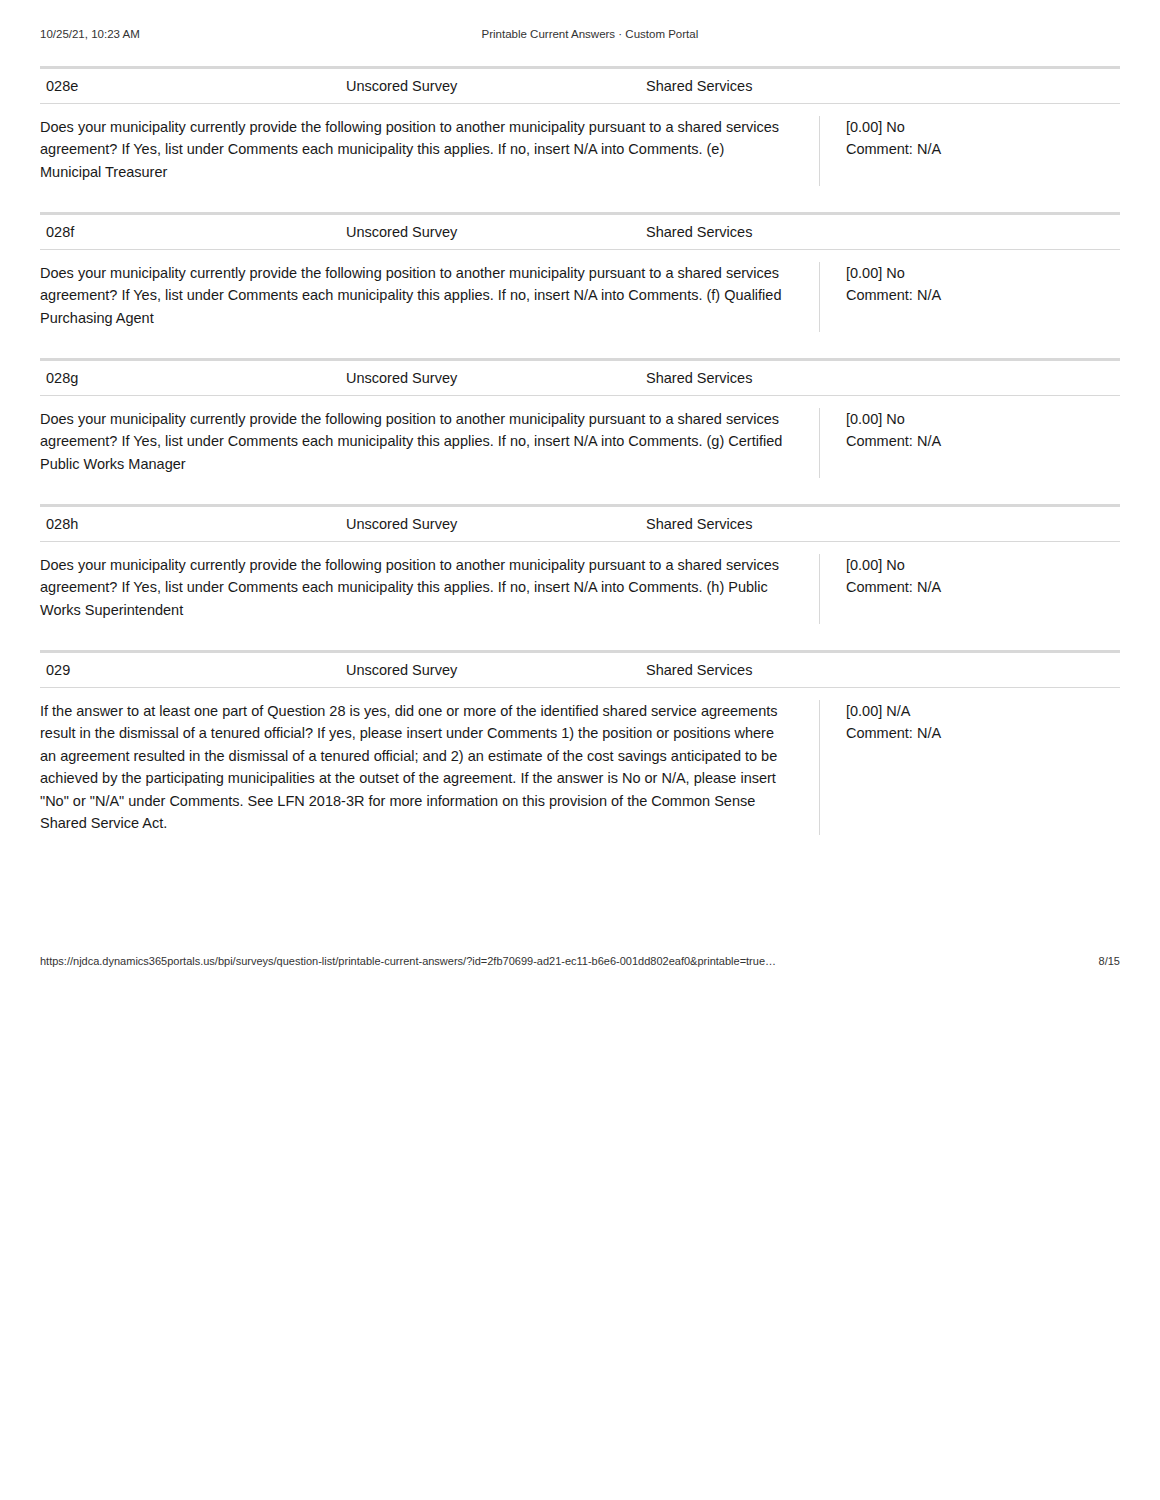10/25/21, 10:23 AM
Printable Current Answers · Custom Portal
028e
Unscored Survey
Shared Services
Does your municipality currently provide the following position to another municipality pursuant to a shared services agreement? If Yes, list under Comments each municipality this applies. If no, insert N/A into Comments. (e) Municipal Treasurer
[0.00] No Comment: N/A
028f
Unscored Survey
Shared Services
Does your municipality currently provide the following position to another municipality pursuant to a shared services agreement? If Yes, list under Comments each municipality this applies. If no, insert N/A into Comments. (f) Qualified Purchasing Agent
[0.00] No Comment: N/A
028g
Unscored Survey
Shared Services
Does your municipality currently provide the following position to another municipality pursuant to a shared services agreement? If Yes, list under Comments each municipality this applies. If no, insert N/A into Comments. (g) Certified Public Works Manager
[0.00] No Comment: N/A
028h
Unscored Survey
Shared Services
Does your municipality currently provide the following position to another municipality pursuant to a shared services agreement? If Yes, list under Comments each municipality this applies. If no, insert N/A into Comments. (h) Public Works Superintendent
[0.00] No Comment: N/A
029
Unscored Survey
Shared Services
If the answer to at least one part of Question 28 is yes, did one or more of the identified shared service agreements result in the dismissal of a tenured official? If yes, please insert under Comments 1) the position or positions where an agreement resulted in the dismissal of a tenured official; and 2) an estimate of the cost savings anticipated to be achieved by the participating municipalities at the outset of the agreement. If the answer is No or N/A, please insert "No" or "N/A" under Comments. See LFN 2018-3R for more information on this provision of the Common Sense Shared Service Act.
[0.00] N/A Comment: N/A
https://njdca.dynamics365portals.us/bpi/surveys/question-list/printable-current-answers/?id=2fb70699-ad21-ec11-b6e6-001dd802eaf0&printable=true…
8/15